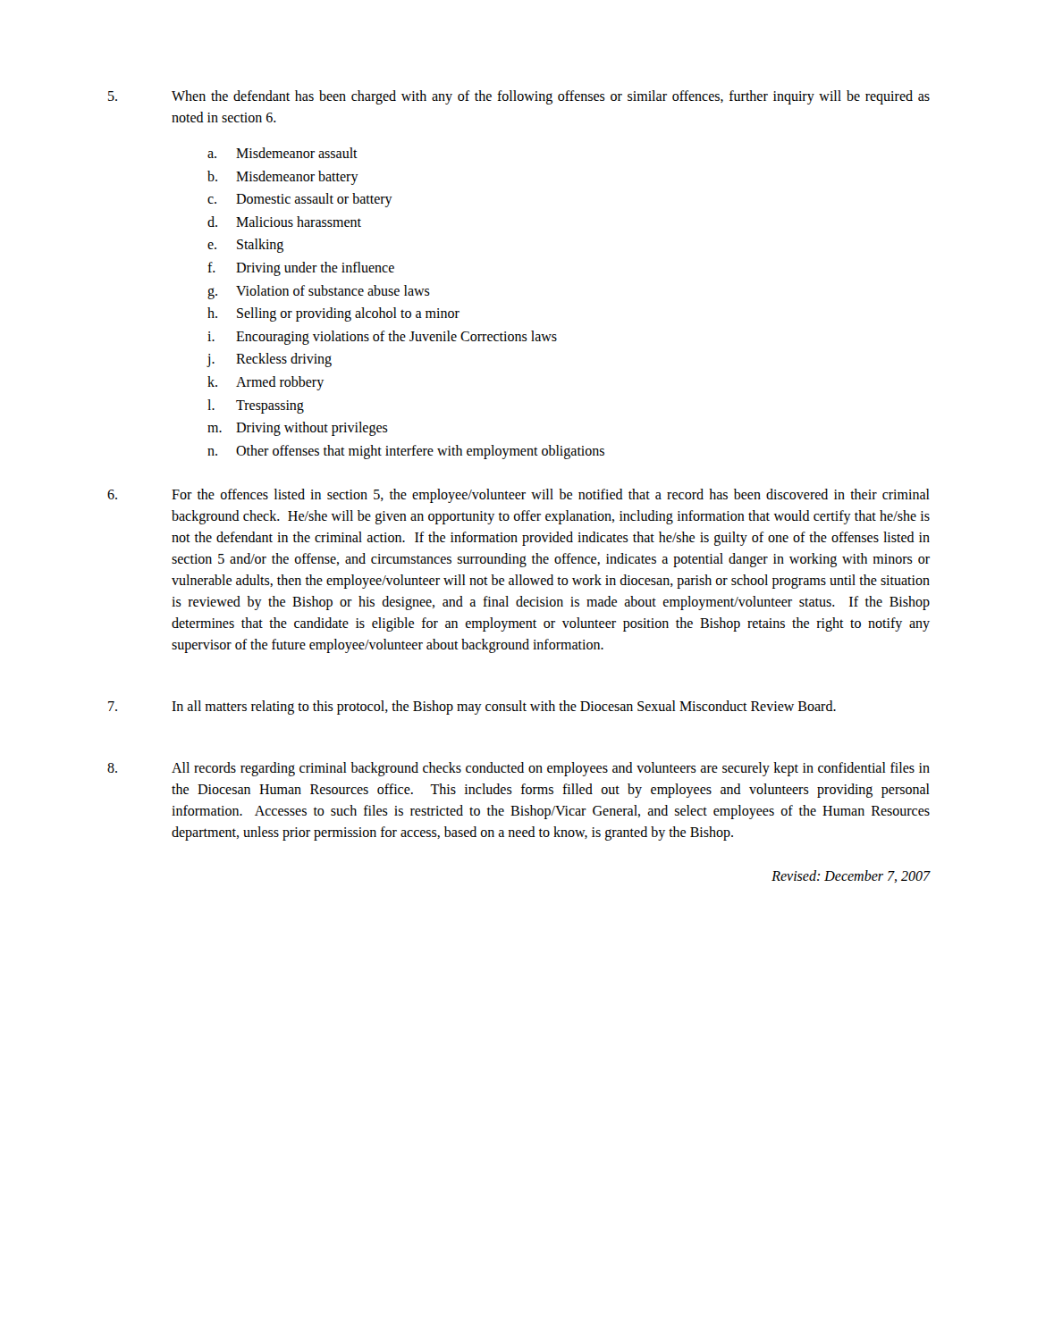5. When the defendant has been charged with any of the following offenses or similar offences, further inquiry will be required as noted in section 6.
a. Misdemeanor assault
b. Misdemeanor battery
c. Domestic assault or battery
d. Malicious harassment
e. Stalking
f. Driving under the influence
g. Violation of substance abuse laws
h. Selling or providing alcohol to a minor
i. Encouraging violations of the Juvenile Corrections laws
j. Reckless driving
k. Armed robbery
l. Trespassing
m. Driving without privileges
n. Other offenses that might interfere with employment obligations
6. For the offences listed in section 5, the employee/volunteer will be notified that a record has been discovered in their criminal background check. He/she will be given an opportunity to offer explanation, including information that would certify that he/she is not the defendant in the criminal action. If the information provided indicates that he/she is guilty of one of the offenses listed in section 5 and/or the offense, and circumstances surrounding the offence, indicates a potential danger in working with minors or vulnerable adults, then the employee/volunteer will not be allowed to work in diocesan, parish or school programs until the situation is reviewed by the Bishop or his designee, and a final decision is made about employment/volunteer status. If the Bishop determines that the candidate is eligible for an employment or volunteer position the Bishop retains the right to notify any supervisor of the future employee/volunteer about background information.
7. In all matters relating to this protocol, the Bishop may consult with the Diocesan Sexual Misconduct Review Board.
8. All records regarding criminal background checks conducted on employees and volunteers are securely kept in confidential files in the Diocesan Human Resources office. This includes forms filled out by employees and volunteers providing personal information. Accesses to such files is restricted to the Bishop/Vicar General, and select employees of the Human Resources department, unless prior permission for access, based on a need to know, is granted by the Bishop.
Revised: December 7, 2007